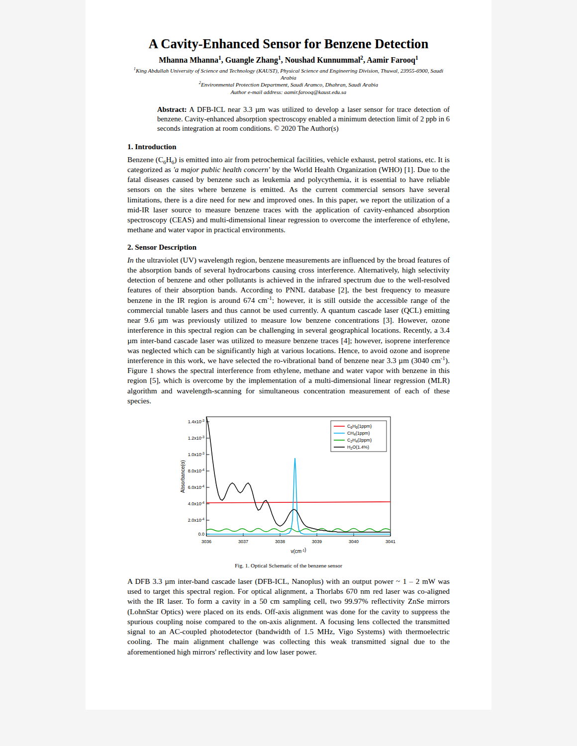A Cavity-Enhanced Sensor for Benzene Detection
Mhanna Mhanna1, Guangle Zhang1, Noushad Kunnummal2, Aamir Farooq1
1King Abdullah University of Science and Technology (KAUST), Physical Science and Engineering Division, Thuwal, 23955-6900, Saudi Arabia
2Environmental Protection Department, Saudi Aramco, Dhahran, Saudi Arabia
Author e-mail address: aamir.farooq@kaust.edu.sa
Abstract: A DFB-ICL near 3.3 µm was utilized to develop a laser sensor for trace detection of benzene. Cavity-enhanced absorption spectroscopy enabled a minimum detection limit of 2 ppb in 6 seconds integration at room conditions. © 2020 The Author(s)
1. Introduction
Benzene (C6H6) is emitted into air from petrochemical facilities, vehicle exhaust, petrol stations, etc. It is categorized as 'a major public health concern' by the World Health Organization (WHO) [1]. Due to the fatal diseases caused by benzene such as leukemia and polycythemia, it is essential to have reliable sensors on the sites where benzene is emitted. As the current commercial sensors have several limitations, there is a dire need for new and improved ones. In this paper, we report the utilization of a mid-IR laser source to measure benzene traces with the application of cavity-enhanced absorption spectroscopy (CEAS) and multi-dimensional linear regression to overcome the interference of ethylene, methane and water vapor in practical environments.
2. Sensor Description
In the ultraviolet (UV) wavelength region, benzene measurements are influenced by the broad features of the absorption bands of several hydrocarbons causing cross interference. Alternatively, high selectivity detection of benzene and other pollutants is achieved in the infrared spectrum due to the well-resolved features of their absorption bands. According to PNNL database [2], the best frequency to measure benzene in the IR region is around 674 cm-1; however, it is still outside the accessible range of the commercial tunable lasers and thus cannot be used currently. A quantum cascade laser (QCL) emitting near 9.6 µm was previously utilized to measure low benzene concentrations [3]. However, ozone interference in this spectral region can be challenging in several geographical locations. Recently, a 3.4 µm inter-band cascade laser was utilized to measure benzene traces [4]; however, isoprene interference was neglected which can be significantly high at various locations. Hence, to avoid ozone and isoprene interference in this work, we have selected the ro-vibrational band of benzene near 3.3 µm (3040 cm-1). Figure 1 shows the spectral interference from ethylene, methane and water vapor with benzene in this region [5], which is overcome by the implementation of a multi-dimensional linear regression (MLR) algorithm and wavelength-scanning for simultaneous concentration measurement of each of these species.
1.4x10-3 1.2x10-3 1.0x10-3 8.0x10-4 6.0x10-4 4.0x10-4 2.0x10-4 0.0 3036 3037 3038 3039 3040 3041 v(cm-1) Absorbance(α) C6H6(1ppm) CH4(1ppm) C2H4(2ppm) H2O(1.4%)
Fig. 1. Optical Schematic of the benzene sensor
A DFB 3.3 µm inter-band cascade laser (DFB-ICL, Nanoplus) with an output power ~ 1 – 2 mW was used to target this spectral region. For optical alignment, a Thorlabs 670 nm red laser was co-aligned with the IR laser. To form a cavity in a 50 cm sampling cell, two 99.97% reflectivity ZnSe mirrors (LohnStar Optics) were placed on its ends. Off-axis alignment was done for the cavity to suppress the spurious coupling noise compared to the on-axis alignment. A focusing lens collected the transmitted signal to an AC-coupled photodetector (bandwidth of 1.5 MHz, Vigo Systems) with thermoelectric cooling. The main alignment challenge was collecting this weak transmitted signal due to the aforementioned high mirrors' reflectivity and low laser power.